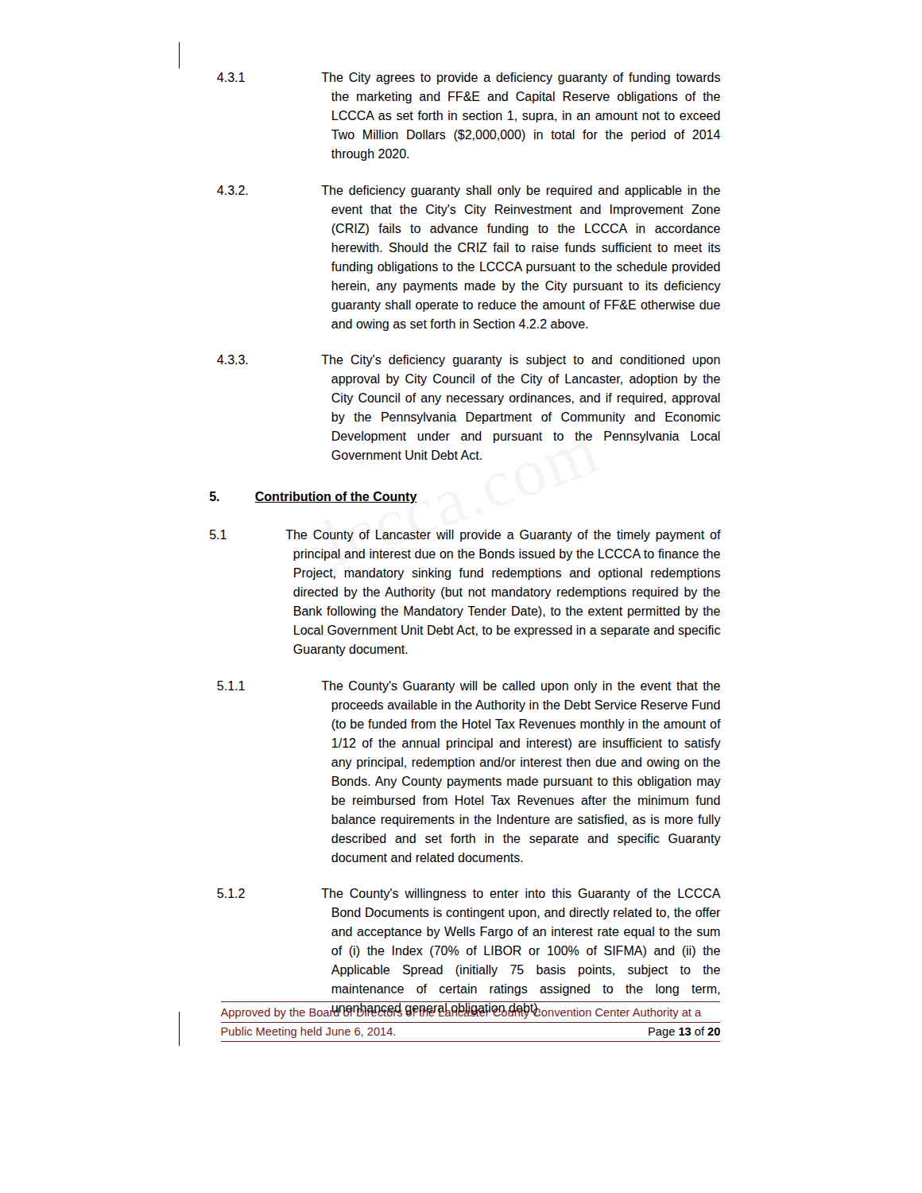lccca.com
4.3.1 The City agrees to provide a deficiency guaranty of funding towards the marketing and FF&E and Capital Reserve obligations of the LCCCA as set forth in section 1, supra, in an amount not to exceed Two Million Dollars ($2,000,000) in total for the period of 2014 through 2020.
4.3.2. The deficiency guaranty shall only be required and applicable in the event that the City's City Reinvestment and Improvement Zone (CRIZ) fails to advance funding to the LCCCA in accordance herewith. Should the CRIZ fail to raise funds sufficient to meet its funding obligations to the LCCCA pursuant to the schedule provided herein, any payments made by the City pursuant to its deficiency guaranty shall operate to reduce the amount of FF&E otherwise due and owing as set forth in Section 4.2.2 above.
4.3.3. The City's deficiency guaranty is subject to and conditioned upon approval by City Council of the City of Lancaster, adoption by the City Council of any necessary ordinances, and if required, approval by the Pennsylvania Department of Community and Economic Development under and pursuant to the Pennsylvania Local Government Unit Debt Act.
5. Contribution of the County
5.1 The County of Lancaster will provide a Guaranty of the timely payment of principal and interest due on the Bonds issued by the LCCCA to finance the Project, mandatory sinking fund redemptions and optional redemptions directed by the Authority (but not mandatory redemptions required by the Bank following the Mandatory Tender Date), to the extent permitted by the Local Government Unit Debt Act, to be expressed in a separate and specific Guaranty document.
5.1.1 The County's Guaranty will be called upon only in the event that the proceeds available in the Authority in the Debt Service Reserve Fund (to be funded from the Hotel Tax Revenues monthly in the amount of 1/12 of the annual principal and interest) are insufficient to satisfy any principal, redemption and/or interest then due and owing on the Bonds. Any County payments made pursuant to this obligation may be reimbursed from Hotel Tax Revenues after the minimum fund balance requirements in the Indenture are satisfied, as is more fully described and set forth in the separate and specific Guaranty document and related documents.
5.1.2 The County's willingness to enter into this Guaranty of the LCCCA Bond Documents is contingent upon, and directly related to, the offer and acceptance by Wells Fargo of an interest rate equal to the sum of (i) the Index (70% of LIBOR or 100% of SIFMA) and (ii) the Applicable Spread (initially 75 basis points, subject to the maintenance of certain ratings assigned to the long term, unenhanced general obligation debt).
Approved by the Board of Directors of the Lancaster County Convention Center Authority at a Public Meeting held June 6, 2014. Page 13 of 20